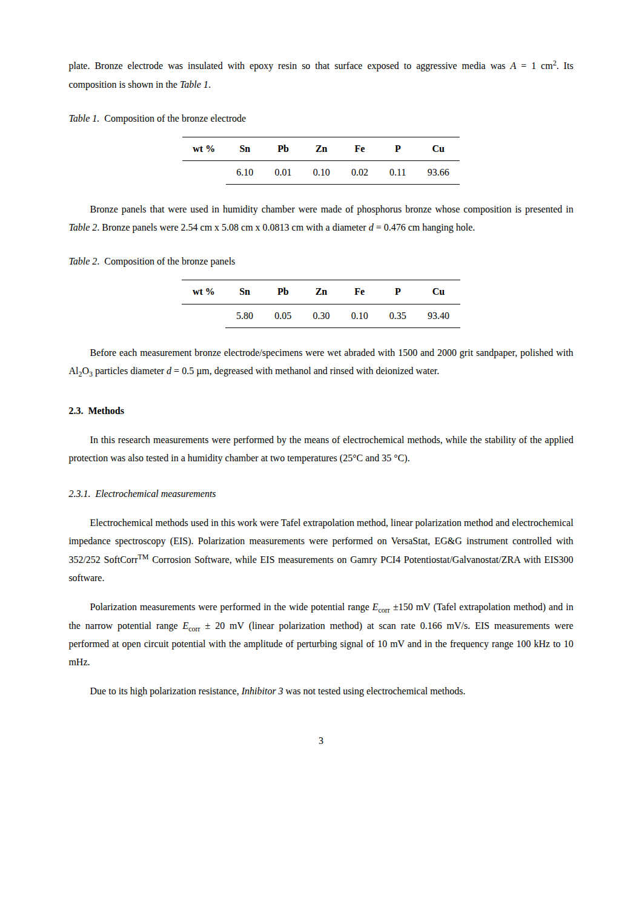plate. Bronze electrode was insulated with epoxy resin so that surface exposed to aggressive media was A = 1 cm2. Its composition is shown in the Table 1.
Table 1. Composition of the bronze electrode
| wt % | Sn | Pb | Zn | Fe | P | Cu |
| --- | --- | --- | --- | --- | --- | --- |
| | 6.10 | 0.01 | 0.10 | 0.02 | 0.11 | 93.66 |
Bronze panels that were used in humidity chamber were made of phosphorus bronze whose composition is presented in Table 2. Bronze panels were 2.54 cm x 5.08 cm x 0.0813 cm with a diameter d = 0.476 cm hanging hole.
Table 2. Composition of the bronze panels
| wt % | Sn | Pb | Zn | Fe | P | Cu |
| --- | --- | --- | --- | --- | --- | --- |
| | 5.80 | 0.05 | 0.30 | 0.10 | 0.35 | 93.40 |
Before each measurement bronze electrode/specimens were wet abraded with 1500 and 2000 grit sandpaper, polished with Al2O3 particles diameter d = 0.5 µm, degreased with methanol and rinsed with deionized water.
2.3. Methods
In this research measurements were performed by the means of electrochemical methods, while the stability of the applied protection was also tested in a humidity chamber at two temperatures (25°C and 35 °C).
2.3.1. Electrochemical measurements
Electrochemical methods used in this work were Tafel extrapolation method, linear polarization method and electrochemical impedance spectroscopy (EIS). Polarization measurements were performed on VersaStat, EG&G instrument controlled with 352/252 SoftCorrTM Corrosion Software, while EIS measurements on Gamry PCI4 Potentiostat/Galvanostat/ZRA with EIS300 software.
Polarization measurements were performed in the wide potential range Ecorr ±150 mV (Tafel extrapolation method) and in the narrow potential range Ecorr ± 20 mV (linear polarization method) at scan rate 0.166 mV/s. EIS measurements were performed at open circuit potential with the amplitude of perturbing signal of 10 mV and in the frequency range 100 kHz to 10 mHz.
Due to its high polarization resistance, Inhibitor 3 was not tested using electrochemical methods.
3